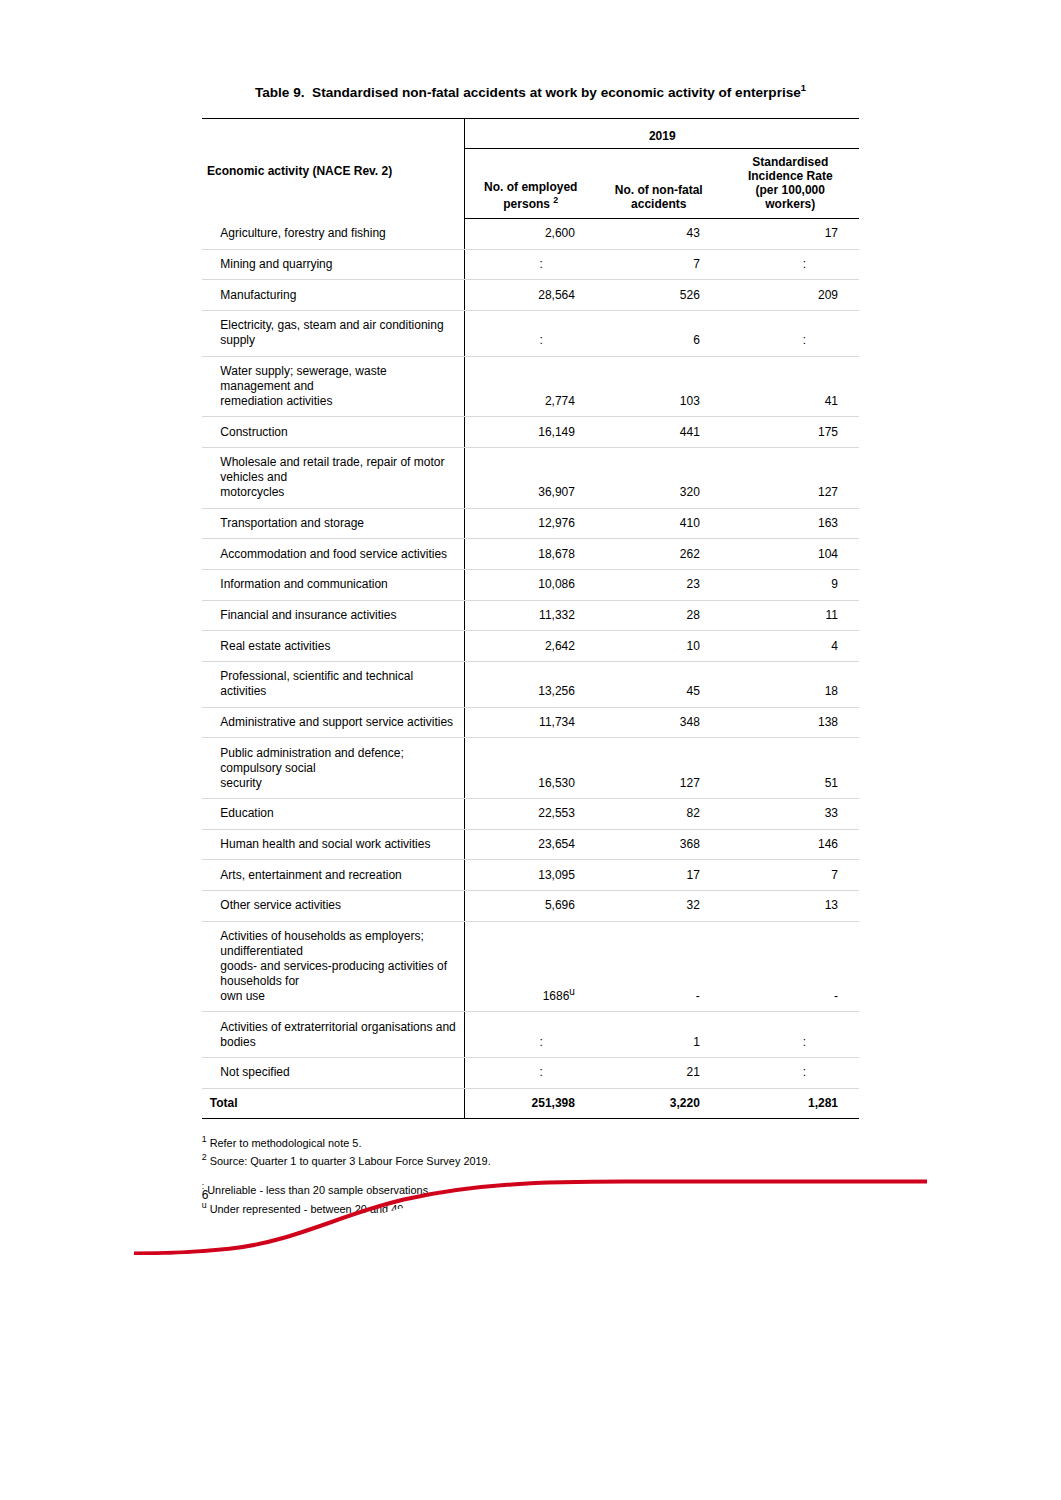Table 9. Standardised non-fatal accidents at work by economic activity of enterprise1
| Economic activity (NACE Rev. 2) | 2019 |
| --- | --- |
| No. of employed persons 2 | No. of non-fatal accidents | Standardised Incidence Rate (per 100,000 workers) |
| Agriculture, forestry and fishing | 2,600 | 43 | 17 |
| Mining and quarrying | : | 7 | : |
| Manufacturing | 28,564 | 526 | 209 |
| Electricity, gas, steam and air conditioning supply | : | 6 | : |
| Water supply; sewerage, waste management and remediation activities | 2,774 | 103 | 41 |
| Construction | 16,149 | 441 | 175 |
| Wholesale and retail trade, repair of motor vehicles and motorcycles | 36,907 | 320 | 127 |
| Transportation and storage | 12,976 | 410 | 163 |
| Accommodation and food service activities | 18,678 | 262 | 104 |
| Information and communication | 10,086 | 23 | 9 |
| Financial and insurance activities | 11,332 | 28 | 11 |
| Real estate activities | 2,642 | 10 | 4 |
| Professional, scientific and technical activities | 13,256 | 45 | 18 |
| Administrative and support service activities | 11,734 | 348 | 138 |
| Public administration and defence; compulsory social security | 16,530 | 127 | 51 |
| Education | 22,553 | 82 | 33 |
| Human health and social work activities | 23,654 | 368 | 146 |
| Arts, entertainment and recreation | 13,095 | 17 | 7 |
| Other service activities | 5,696 | 32 | 13 |
| Activities of households as employers; undifferentiated goods- and services-producing activities of households for own use | 1686 u | - | - |
| Activities of extraterritorial organisations and bodies | : | 1 | : |
| Not specified | : | 21 | : |
| Total | 251,398 | 3,220 | 1,281 |
1 Refer to methodological note 5.
2 Source: Quarter 1 to quarter 3 Labour Force Survey 2019.
: Unreliable - less than 20 sample observations.
u Under represented - between 20 and 49 sample observations.
6